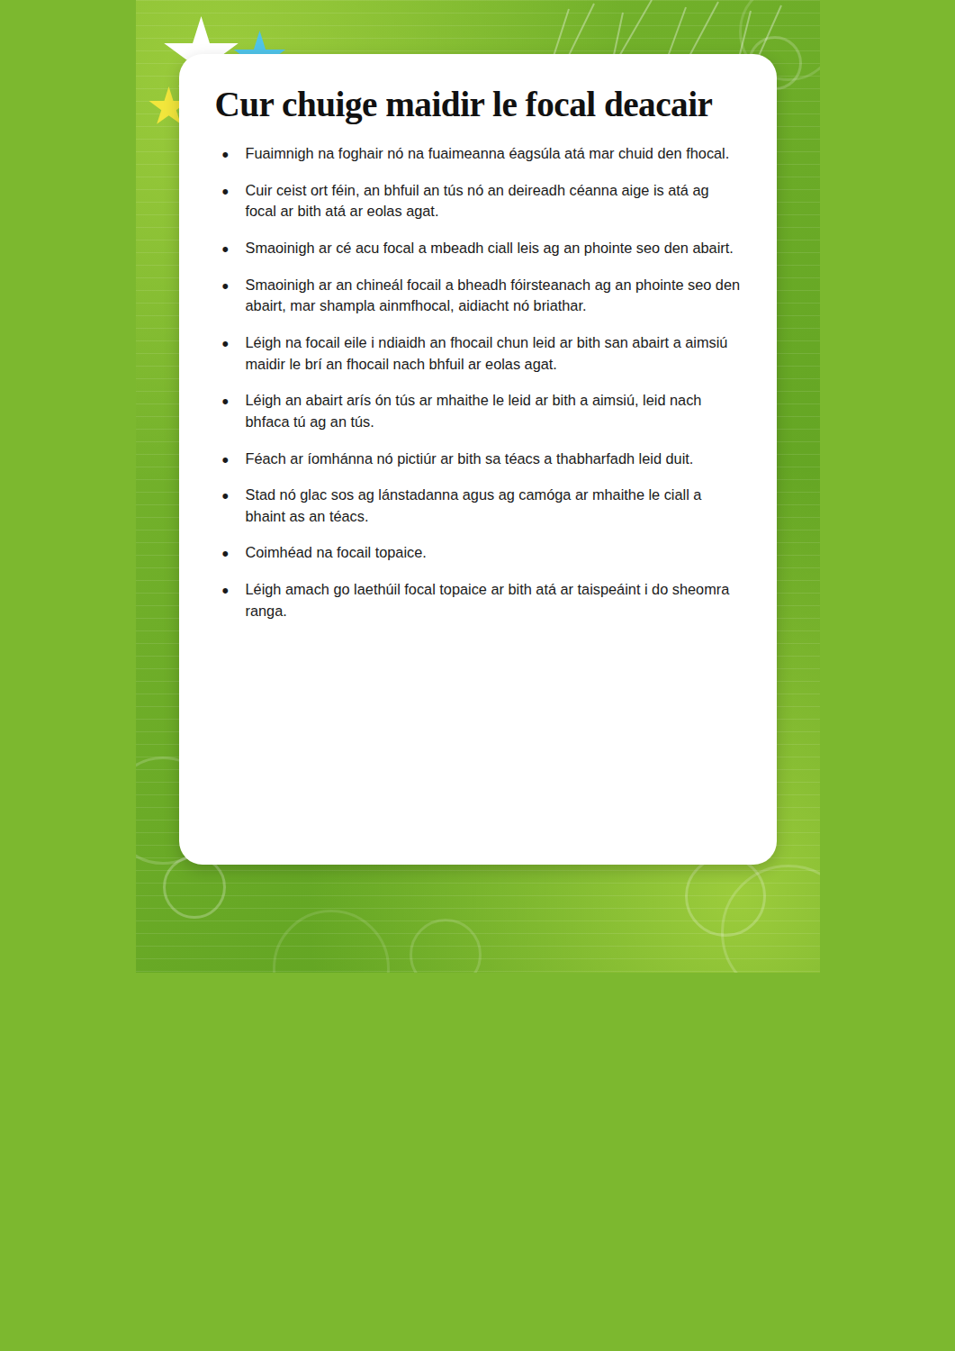Cur chuige maidir le focal deacair
Fuaimnigh na foghair nó na fuaimeanna éagsúla atá mar chuid den fhocal.
Cuir ceist ort féin, an bhfuil an tús nó an deireadh céanna aige is atá ag focal ar bith atá ar eolas agat.
Smaoinigh ar cé acu focal a mbeadh ciall leis ag an phointe seo den abairt.
Smaoinigh ar an chineál focail a bheadh fóirsteanach ag an phointe seo den abairt, mar shampla ainmfhocal, aidiacht nó briathar.
Léigh na focail eile i ndiaidh an fhocail chun leid ar bith san abairt a aimsiú maidir le brí an fhocail nach bhfuil ar eolas agat.
Léigh an abairt arís ón tús ar mhaithe le leid ar bith a aimsiú, leid nach bhfaca tú ag an tús.
Féach ar íomhánna nó pictiúr ar bith sa téacs a thabharfadh leid duit.
Stad nó glac sos ag lánstadanna agus ag camóga ar mhaithe le ciall a bhaint as an téacs.
Coimhéad na focail topaice.
Léigh amach go laethúil focal topaice ar bith atá ar taispeáint i do sheomra ranga.